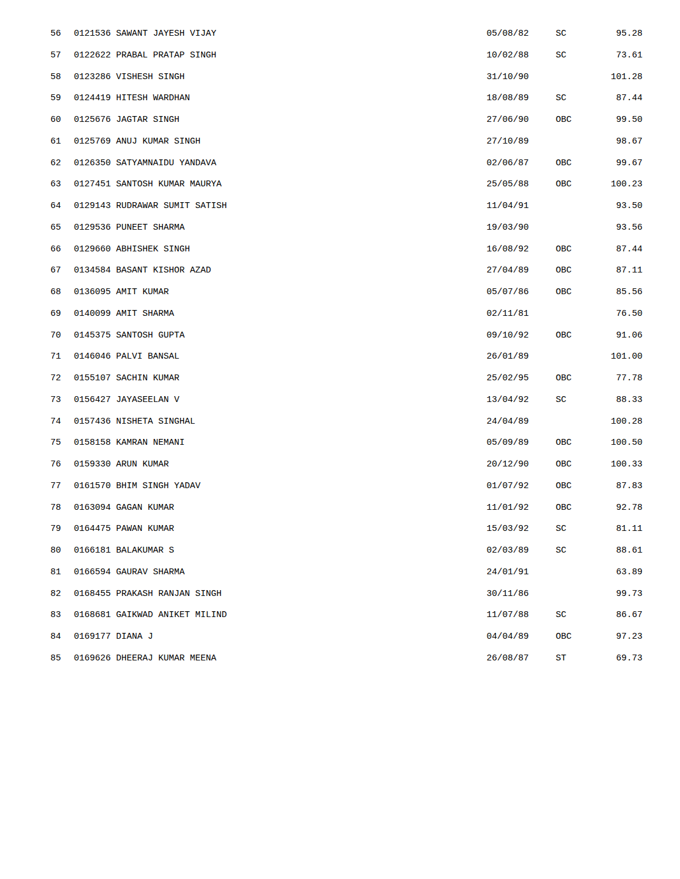| 56 | 0121536 SAWANT JAYESH VIJAY | 05/08/82 | SC | 95.28 |
| 57 | 0122622 PRABAL PRATAP SINGH | 10/02/88 | SC | 73.61 |
| 58 | 0123286 VISHESH SINGH | 31/10/90 | | 101.28 |
| 59 | 0124419 HITESH WARDHAN | 18/08/89 | SC | 87.44 |
| 60 | 0125676 JAGTAR SINGH | 27/06/90 | OBC | 99.50 |
| 61 | 0125769 ANUJ KUMAR SINGH | 27/10/89 | | 98.67 |
| 62 | 0126350 SATYAMNAIDU YANDAVA | 02/06/87 | OBC | 99.67 |
| 63 | 0127451 SANTOSH KUMAR MAURYA | 25/05/88 | OBC | 100.23 |
| 64 | 0129143 RUDRAWAR SUMIT SATISH | 11/04/91 | | 93.50 |
| 65 | 0129536 PUNEET SHARMA | 19/03/90 | | 93.56 |
| 66 | 0129660 ABHISHEK SINGH | 16/08/92 | OBC | 87.44 |
| 67 | 0134584 BASANT KISHOR AZAD | 27/04/89 | OBC | 87.11 |
| 68 | 0136095 AMIT KUMAR | 05/07/86 | OBC | 85.56 |
| 69 | 0140099 AMIT SHARMA | 02/11/81 | | 76.50 |
| 70 | 0145375 SANTOSH GUPTA | 09/10/92 | OBC | 91.06 |
| 71 | 0146046 PALVI BANSAL | 26/01/89 | | 101.00 |
| 72 | 0155107 SACHIN KUMAR | 25/02/95 | OBC | 77.78 |
| 73 | 0156427 JAYASEELAN V | 13/04/92 | SC | 88.33 |
| 74 | 0157436 NISHETA SINGHAL | 24/04/89 | | 100.28 |
| 75 | 0158158 KAMRAN NEMANI | 05/09/89 | OBC | 100.50 |
| 76 | 0159330 ARUN KUMAR | 20/12/90 | OBC | 100.33 |
| 77 | 0161570 BHIM SINGH YADAV | 01/07/92 | OBC | 87.83 |
| 78 | 0163094 GAGAN KUMAR | 11/01/92 | OBC | 92.78 |
| 79 | 0164475 PAWAN KUMAR | 15/03/92 | SC | 81.11 |
| 80 | 0166181 BALAKUMAR S | 02/03/89 | SC | 88.61 |
| 81 | 0166594 GAURAV SHARMA | 24/01/91 | | 63.89 |
| 82 | 0168455 PRAKASH RANJAN SINGH | 30/11/86 | | 99.73 |
| 83 | 0168681 GAIKWAD ANIKET MILIND | 11/07/88 | SC | 86.67 |
| 84 | 0169177 DIANA J | 04/04/89 | OBC | 97.23 |
| 85 | 0169626 DHEERAJ KUMAR MEENA | 26/08/87 | ST | 69.73 |